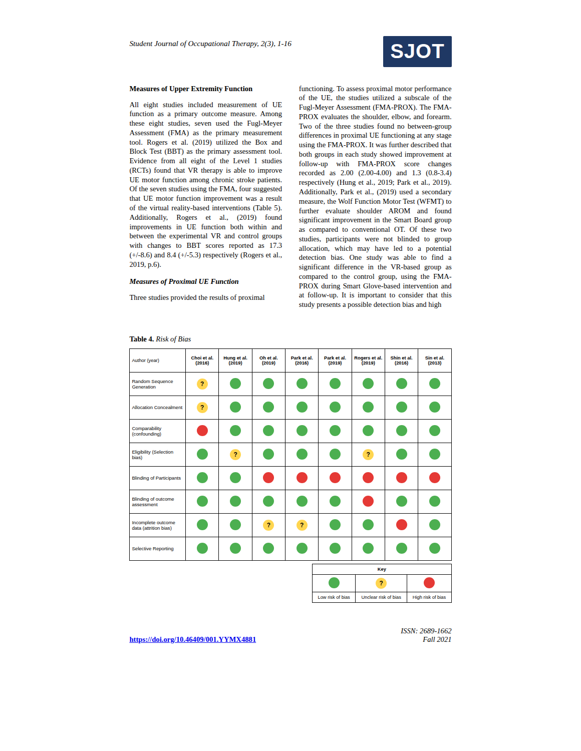Student Journal of Occupational Therapy, 2(3), 1-16
SJ OT
Measures of Upper Extremity Function
All eight studies included measurement of UE function as a primary outcome measure. Among these eight studies, seven used the Fugl-Meyer Assessment (FMA) as the primary measurement tool. Rogers et al. (2019) utilized the Box and Block Test (BBT) as the primary assessment tool. Evidence from all eight of the Level 1 studies (RCTs) found that VR therapy is able to improve UE motor function among chronic stroke patients. Of the seven studies using the FMA, four suggested that UE motor function improvement was a result of the virtual reality-based interventions (Table 5). Additionally, Rogers et al., (2019) found improvements in UE function both within and between the experimental VR and control groups with changes to BBT scores reported as 17.3 (+/-8.6) and 8.4 (+/-5.3) respectively (Rogers et al., 2019, p.6).
Measures of Proximal UE Function
Three studies provided the results of proximal
functioning. To assess proximal motor performance of the UE, the studies utilized a subscale of the Fugl-Meyer Assessment (FMA-PROX). The FMA-PROX evaluates the shoulder, elbow, and forearm. Two of the three studies found no between-group differences in proximal UE functioning at any stage using the FMA-PROX. It was further described that both groups in each study showed improvement at follow-up with FMA-PROX score changes recorded as 2.00 (2.00-4.00) and 1.3 (0.8-3.4) respectively (Hung et al., 2019; Park et al., 2019). Additionally, Park et al., (2019) used a secondary measure, the Wolf Function Motor Test (WFMT) to further evaluate shoulder AROM and found significant improvement in the Smart Board group as compared to conventional OT. Of these two studies, participants were not blinded to group allocation, which may have led to a potential detection bias. One study was able to find a significant difference in the VR-based group as compared to the control group, using the FMA-PROX during Smart Glove-based intervention and at follow-up. It is important to consider that this study presents a possible detection bias and high
Table 4. Risk of Bias
| Author (year) | Choi et al. (2016) | Hung et al. (2019) | Oh et al. (2019) | Park et al. (2016) | Park et al. (2019) | Rogers et al. (2019) | Shin et al. (2016) | Sin et al. (2013) |
| --- | --- | --- | --- | --- | --- | --- | --- | --- |
| Random Sequence Generation | ? | | | | | | | |
| Allocation Concealment | ? | | | | | | | |
| Comparability (confounding) | | | | | | | | |
| Eligibility (Selection bias) | | ? | | | | ? | | |
| Blinding of Participants | | | | | | | | |
| Blinding of outcome assessment | | | | | | | | |
| Incomplete outcome data (attrition bias) | | | ? | ? | | | | |
| Selective Reporting | | | | | | | | |
| Key |
| --- |
| | ? | |
| Low risk of bias | Unclear risk of bias | High risk of bias |
https://doi.org/10.46409/001.YYMX4881
ISSN: 2689-1662
Fall 2021